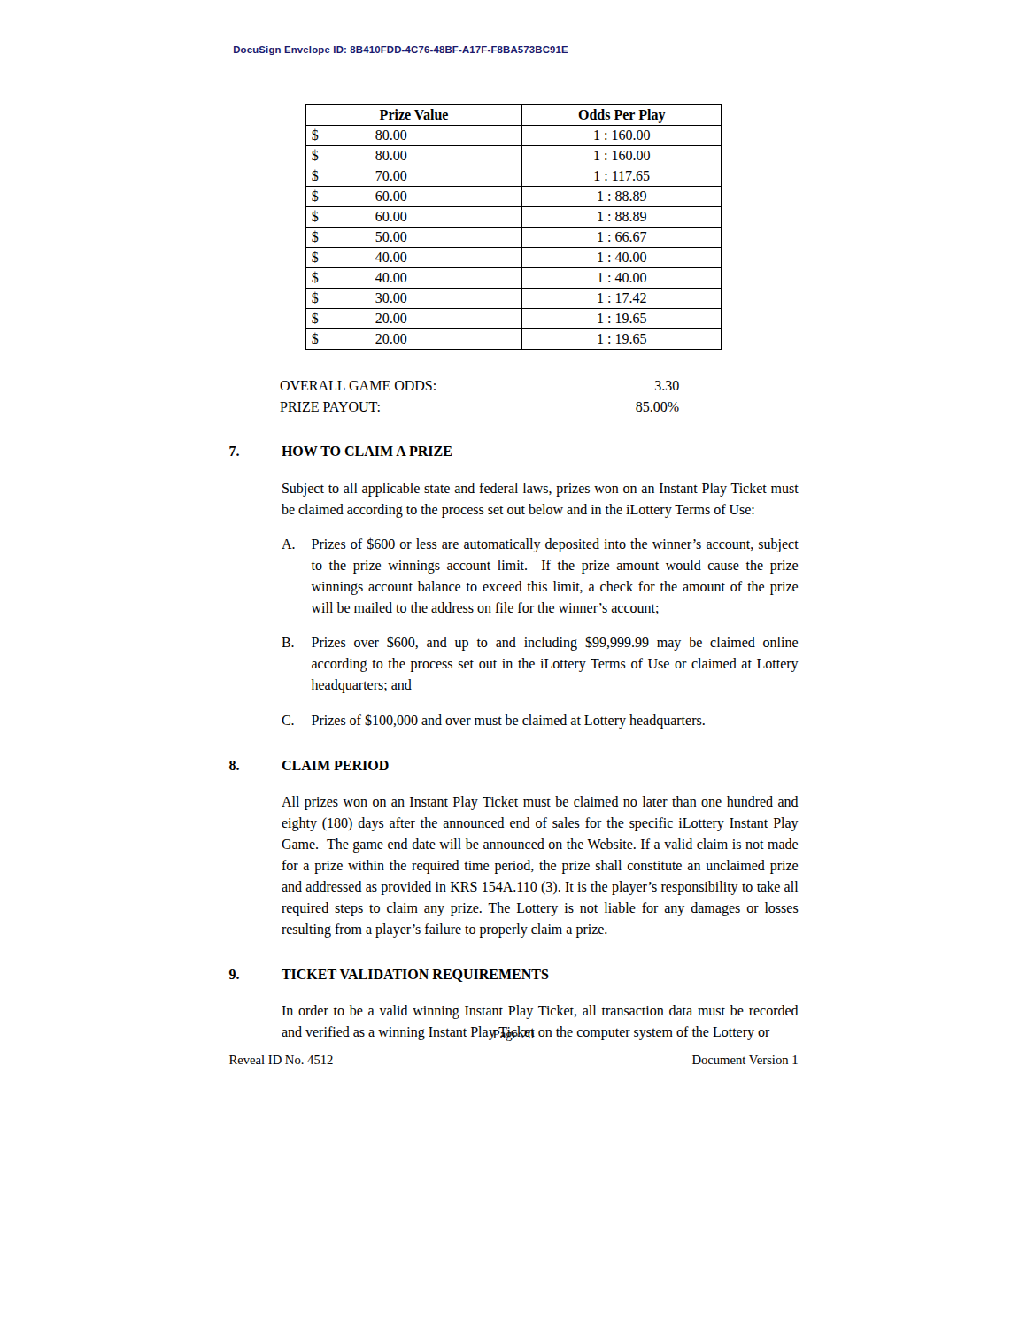DocuSign Envelope ID: 8B410FDD-4C76-48BF-A17F-F8BA573BC91E
| Prize Value | Odds Per Play |
| --- | --- |
| $ 80.00 | 1 : 160.00 |
| $ 80.00 | 1 : 160.00 |
| $ 70.00 | 1 : 117.65 |
| $ 60.00 | 1 : 88.89 |
| $ 60.00 | 1 : 88.89 |
| $ 50.00 | 1 : 66.67 |
| $ 40.00 | 1 : 40.00 |
| $ 40.00 | 1 : 40.00 |
| $ 30.00 | 1 : 17.42 |
| $ 20.00 | 1 : 19.65 |
| $ 20.00 | 1 : 19.65 |
OVERALL GAME ODDS: 3.30
PRIZE PAYOUT: 85.00%
7. HOW TO CLAIM A PRIZE
Subject to all applicable state and federal laws, prizes won on an Instant Play Ticket must be claimed according to the process set out below and in the iLottery Terms of Use:
A. Prizes of $600 or less are automatically deposited into the winner’s account, subject to the prize winnings account limit. If the prize amount would cause the prize winnings account balance to exceed this limit, a check for the amount of the prize will be mailed to the address on file for the winner’s account;
B. Prizes over $600, and up to and including $99,999.99 may be claimed online according to the process set out in the iLottery Terms of Use or claimed at Lottery headquarters; and
C. Prizes of $100,000 and over must be claimed at Lottery headquarters.
8. CLAIM PERIOD
All prizes won on an Instant Play Ticket must be claimed no later than one hundred and eighty (180) days after the announced end of sales for the specific iLottery Instant Play Game. The game end date will be announced on the Website. If a valid claim is not made for a prize within the required time period, the prize shall constitute an unclaimed prize and addressed as provided in KRS 154A.110 (3). It is the player’s responsibility to take all required steps to claim any prize. The Lottery is not liable for any damages or losses resulting from a player’s failure to properly claim a prize.
9. TICKET VALIDATION REQUIREMENTS
In order to be a valid winning Instant Play Ticket, all transaction data must be recorded and verified as a winning Instant Play Ticket on the computer system of the Lottery or
Page 20
Reveal ID No. 4512 Document Version 1